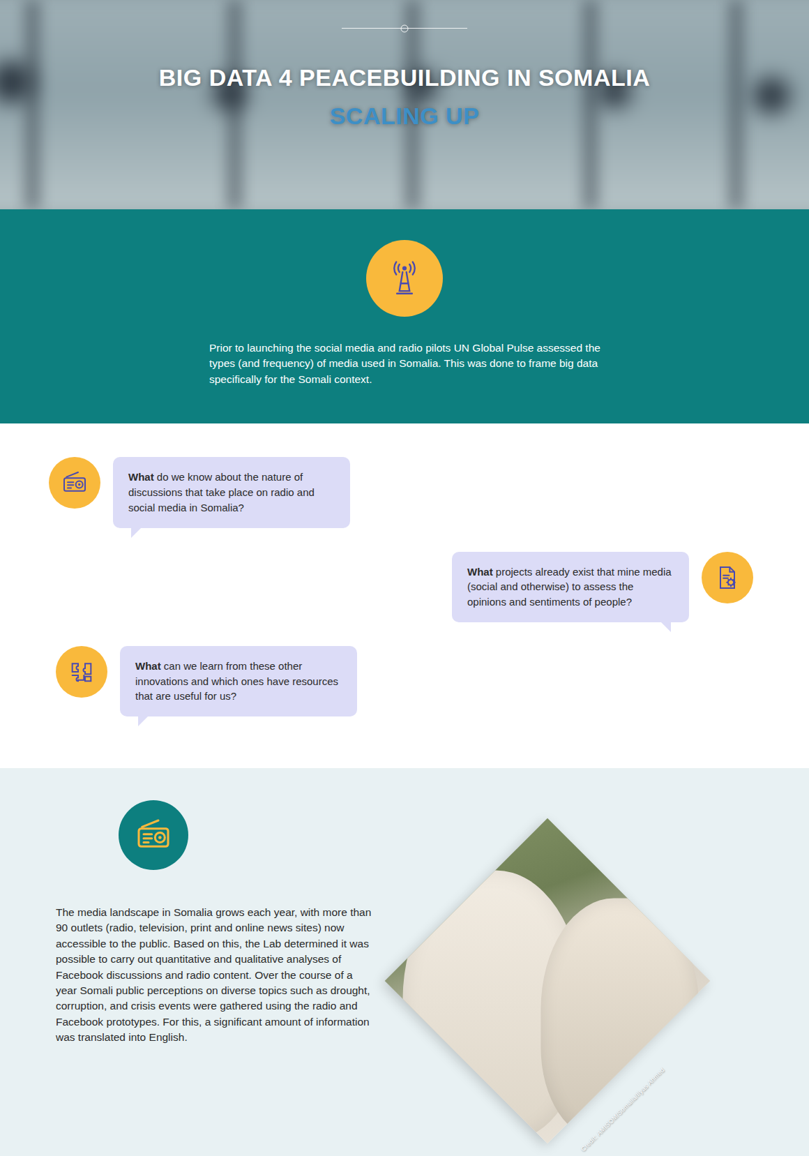Big Data 4 Peacebuilding in Somalia Scaling Up
Prior to launching the social media and radio pilots UN Global Pulse assessed the types (and frequency) of media used in Somalia. This was done to frame big data specifically for the Somali context.
What do we know about the nature of discussions that take place on radio and social media in Somalia?
What projects already exist that mine media (social and otherwise) to assess the opinions and sentiments of people?
What can we learn from these other innovations and which ones have resources that are useful for us?
The media landscape in Somalia grows each year, with more than 90 outlets (radio, television, print and online news sites) now accessible to the public. Based on this, the Lab determined it was possible to carry out quantitative and qualitative analyses of Facebook discussions and radio content. Over the course of a year Somali public perceptions on diverse topics such as drought, corruption, and crisis events were gathered using the radio and Facebook prototypes. For this, a significant amount of information was translated into English.
Credit: AMISOM/Somalia/Ilyas Ahmed